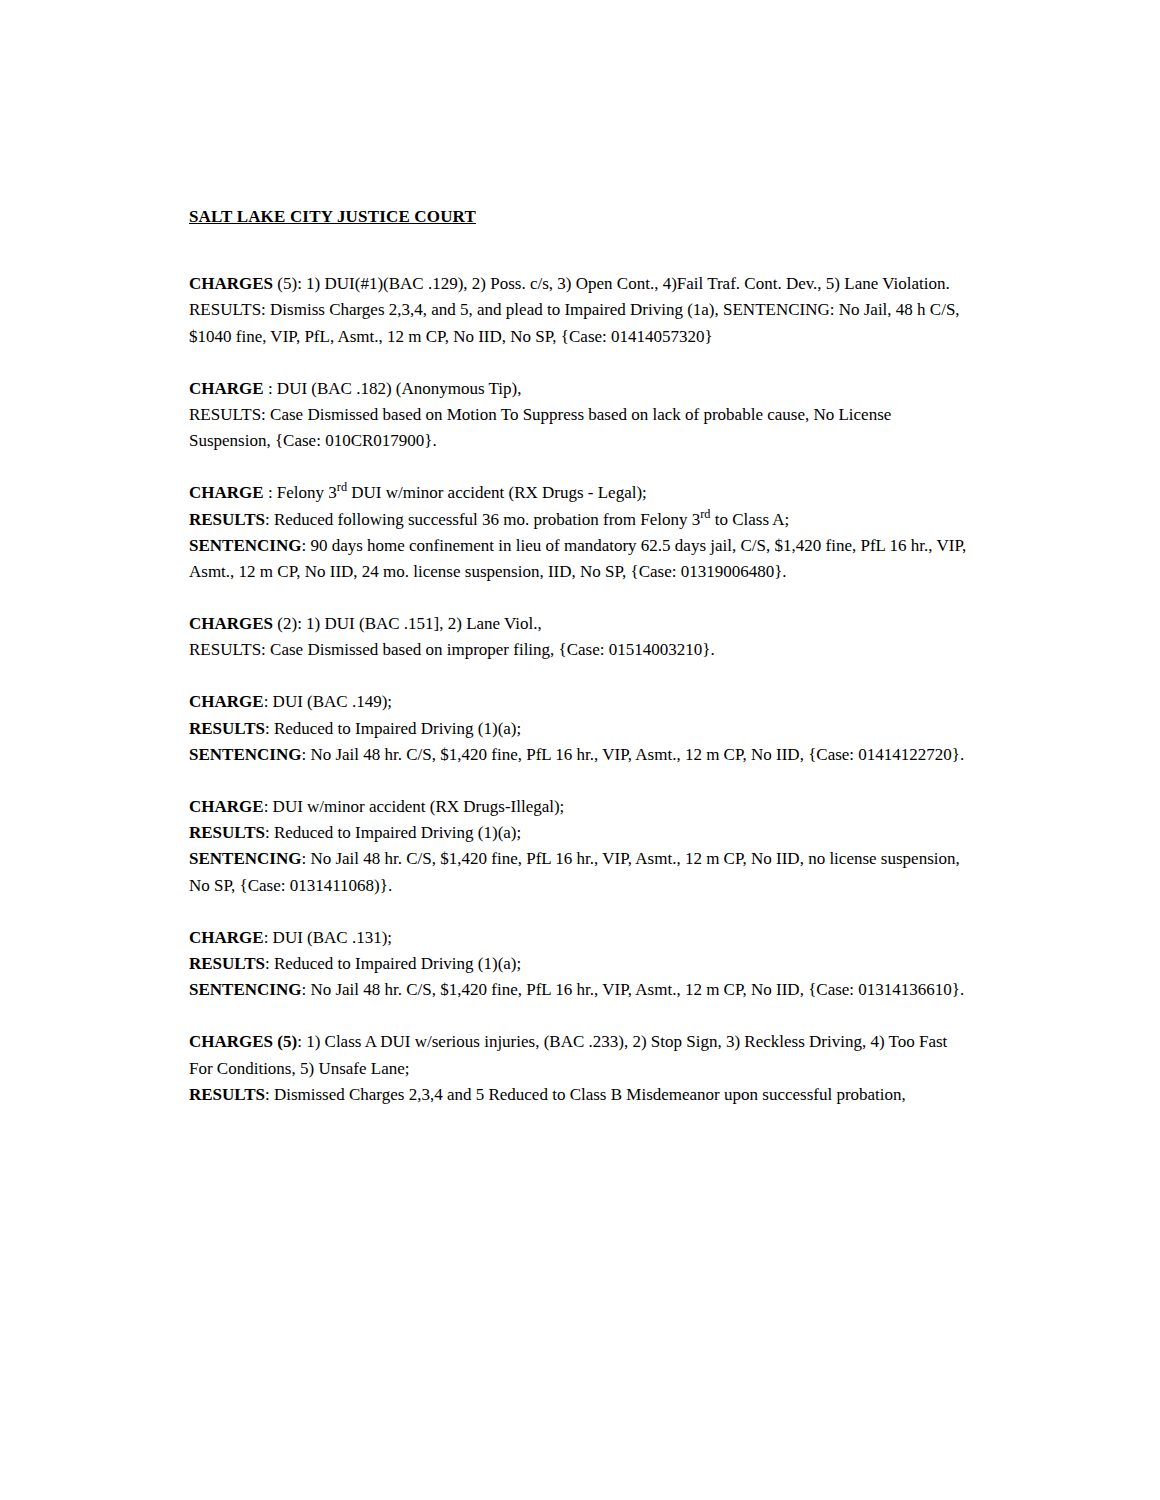SALT LAKE CITY JUSTICE COURT
CHARGES (5): 1) DUI(#1)(BAC .129), 2) Poss. c/s, 3) Open Cont., 4)Fail Traf. Cont. Dev., 5) Lane Violation.
RESULTS: Dismiss Charges 2,3,4, and 5, and plead to Impaired Driving (1a), SENTENCING: No Jail, 48 h C/S, $1040 fine, VIP, PfL, Asmt., 12 m CP, No IID, No SP, {Case: 01414057320}
CHARGE : DUI (BAC .182) (Anonymous Tip),
RESULTS: Case Dismissed based on Motion To Suppress based on lack of probable cause, No License Suspension, {Case: 010CR017900}.
CHARGE : Felony 3rd DUI w/minor accident (RX Drugs - Legal);
RESULTS: Reduced following successful 36 mo. probation from Felony 3rd to Class A;
SENTENCING: 90 days home confinement in lieu of mandatory 62.5 days jail, C/S, $1,420 fine, PfL 16 hr., VIP, Asmt., 12 m CP, No IID, 24 mo. license suspension, IID, No SP, {Case: 01319006480}.
CHARGES (2): 1) DUI (BAC .151], 2) Lane Viol.,
RESULTS: Case Dismissed based on improper filing, {Case: 01514003210}.
CHARGE: DUI (BAC .149);
RESULTS: Reduced to Impaired Driving (1)(a);
SENTENCING: No Jail 48 hr. C/S, $1,420 fine, PfL 16 hr., VIP, Asmt., 12 m CP, No IID, {Case: 01414122720}.
CHARGE: DUI w/minor accident (RX Drugs-Illegal);
RESULTS: Reduced to Impaired Driving (1)(a);
SENTENCING: No Jail 48 hr. C/S, $1,420 fine, PfL 16 hr., VIP, Asmt., 12 m CP, No IID, no license suspension, No SP, {Case: 0131411068)}.
CHARGE: DUI (BAC .131);
RESULTS: Reduced to Impaired Driving (1)(a);
SENTENCING: No Jail 48 hr. C/S, $1,420 fine, PfL 16 hr., VIP, Asmt., 12 m CP, No IID, {Case: 01314136610}.
CHARGES (5): 1) Class A DUI w/serious injuries, (BAC .233), 2) Stop Sign, 3) Reckless Driving, 4) Too Fast For Conditions, 5) Unsafe Lane;
RESULTS: Dismissed Charges 2,3,4 and 5 Reduced to Class B Misdemeanor upon successful probation,